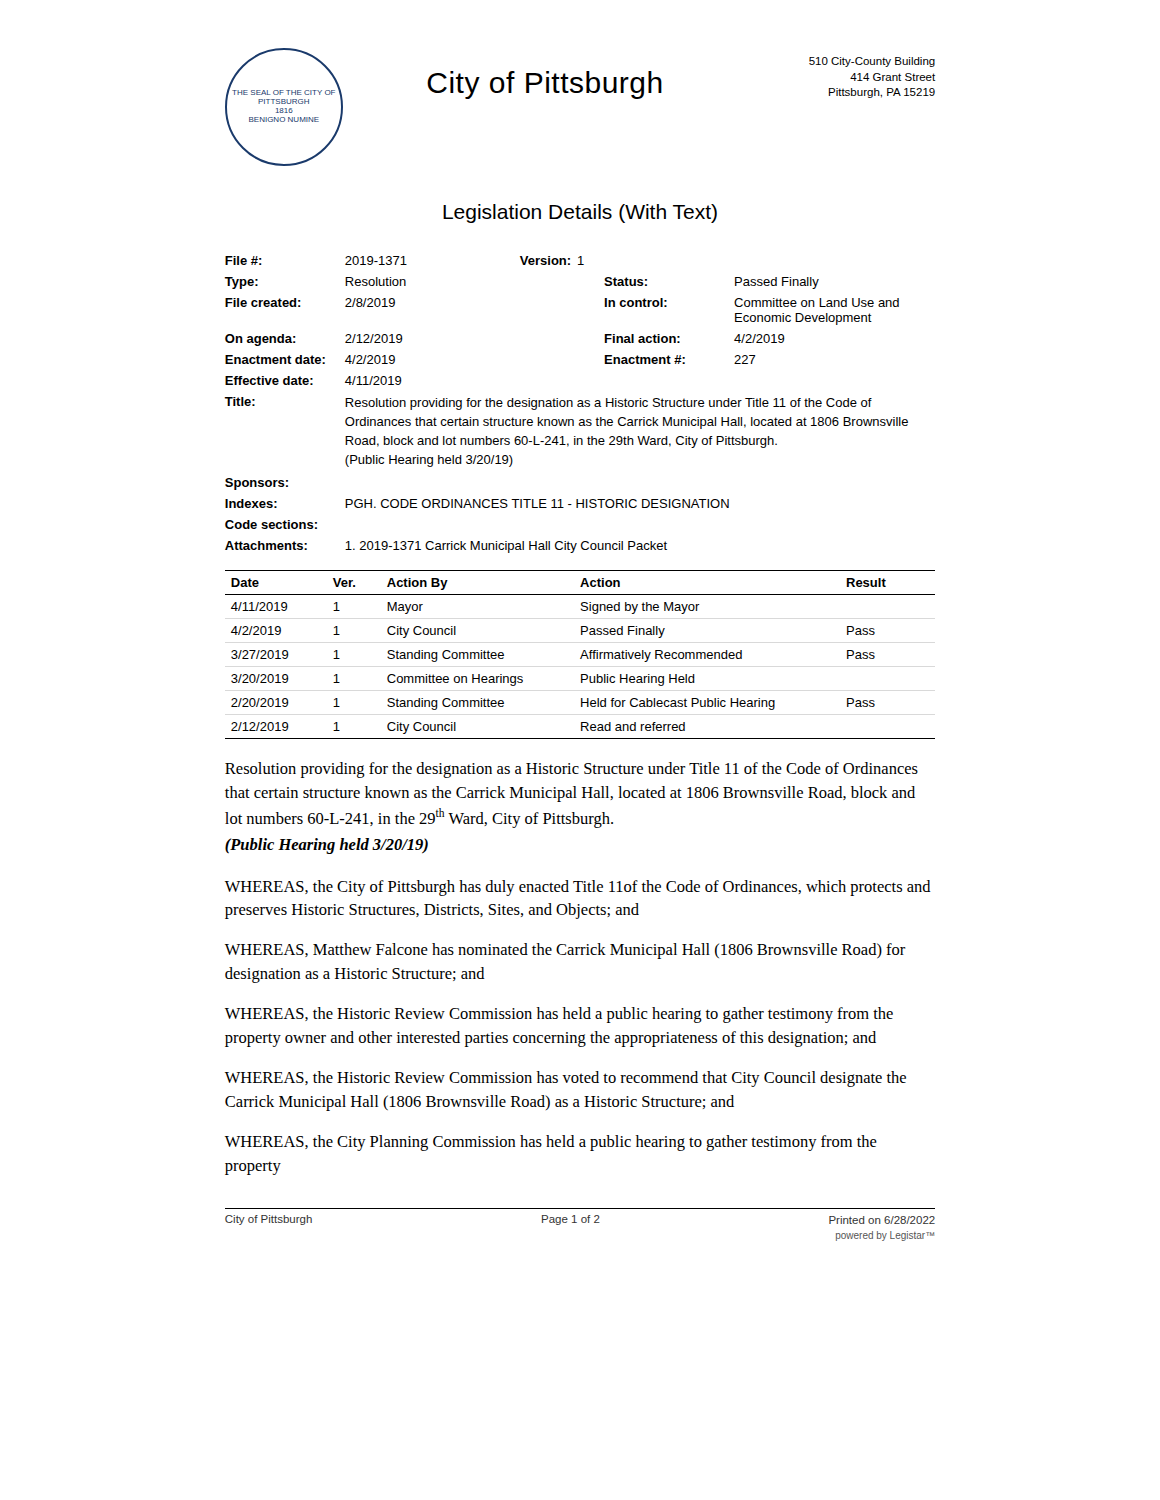THE SEAL OF THE CITY OF PITTSBURGH
1816
BENIGNO NUMINE
City of Pittsburgh
510 City-County Building
414 Grant Street
Pittsburgh, PA 15219
Legislation Details (With Text)
| File #: | 2019-1371 | Version: 1 | | |
| Type: | Resolution | | Status: | Passed Finally |
| File created: | 2/8/2019 | | In control: | Committee on Land Use and Economic Development |
| On agenda: | 2/12/2019 | | Final action: | 4/2/2019 |
| Enactment date: | 4/2/2019 | | Enactment #: | 227 |
| Effective date: | 4/11/2019 | | | |
| Title: | Resolution providing for the designation as a Historic Structure under Title 11 of the Code of Ordinances that certain structure known as the Carrick Municipal Hall, located at 1806 Brownsville Road, block and lot numbers 60-L-241, in the 29th Ward, City of Pittsburgh. (Public Hearing held 3/20/19) |
| Sponsors: | |
| Indexes: | PGH. CODE ORDINANCES TITLE 11 - HISTORIC DESIGNATION |
| Code sections: | |
| Attachments: | 1. 2019-1371 Carrick Municipal Hall City Council Packet |
| Date | Ver. | Action By | Action | Result |
| --- | --- | --- | --- | --- |
| 4/11/2019 | 1 | Mayor | Signed by the Mayor | |
| 4/2/2019 | 1 | City Council | Passed Finally | Pass |
| 3/27/2019 | 1 | Standing Committee | Affirmatively Recommended | Pass |
| 3/20/2019 | 1 | Committee on Hearings | Public Hearing Held | |
| 2/20/2019 | 1 | Standing Committee | Held for Cablecast Public Hearing | Pass |
| 2/12/2019 | 1 | City Council | Read and referred | |
Resolution providing for the designation as a Historic Structure under Title 11 of the Code of Ordinances that certain structure known as the Carrick Municipal Hall, located at 1806 Brownsville Road, block and lot numbers 60-L-241, in the 29th Ward, City of Pittsburgh.
(Public Hearing held 3/20/19)
WHEREAS, the City of Pittsburgh has duly enacted Title 11of the Code of Ordinances, which protects and preserves Historic Structures, Districts, Sites, and Objects; and
WHEREAS, Matthew Falcone has nominated the Carrick Municipal Hall (1806 Brownsville Road) for designation as a Historic Structure; and
WHEREAS, the Historic Review Commission has held a public hearing to gather testimony from the property owner and other interested parties concerning the appropriateness of this designation; and
WHEREAS, the Historic Review Commission has voted to recommend that City Council designate the Carrick Municipal Hall (1806 Brownsville Road) as a Historic Structure; and
WHEREAS, the City Planning Commission has held a public hearing to gather testimony from the property
City of Pittsburgh
Page 1 of 2
Printed on 6/28/2022
powered by Legistar™